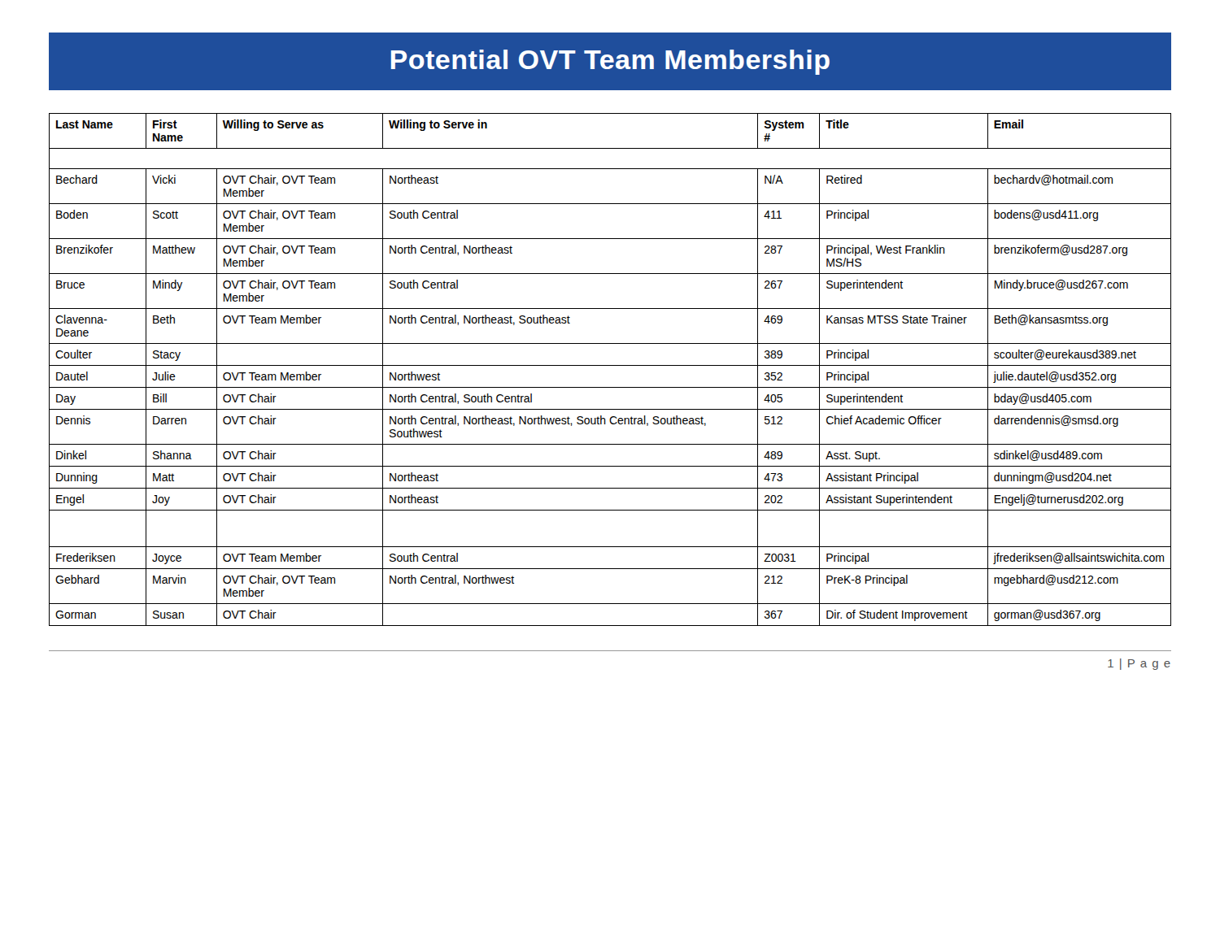Potential OVT Team Membership
| Last Name | First Name | Willing to Serve as | Willing to Serve in | System # | Title | Email |
| --- | --- | --- | --- | --- | --- | --- |
| Bechard | Vicki | OVT Chair, OVT Team Member | Northeast | N/A | Retired | bechardv@hotmail.com |
| Boden | Scott | OVT Chair, OVT Team Member | South Central | 411 | Principal | bodens@usd411.org |
| Brenzikofer | Matthew | OVT Chair, OVT Team Member | North Central, Northeast | 287 | Principal, West Franklin MS/HS | brenzikoferm@usd287.org |
| Bruce | Mindy | OVT Chair, OVT Team Member | South Central | 267 | Superintendent | Mindy.bruce@usd267.com |
| Clavenna-Deane | Beth | OVT Team Member | North Central, Northeast, Southeast | 469 | Kansas MTSS State Trainer | Beth@kansasmtss.org |
| Coulter | Stacy | | | 389 | Principal | scoulter@eurekausd389.net |
| Dautel | Julie | OVT Team Member | Northwest | 352 | Principal | julie.dautel@usd352.org |
| Day | Bill | OVT Chair | North Central, South Central | 405 | Superintendent | bday@usd405.com |
| Dennis | Darren | OVT Chair | North Central, Northeast, Northwest, South Central, Southeast, Southwest | 512 | Chief Academic Officer | darrendennis@smsd.org |
| Dinkel | Shanna | OVT Chair | | 489 | Asst. Supt. | sdinkel@usd489.com |
| Dunning | Matt | OVT Chair | Northeast | 473 | Assistant Principal | dunningm@usd204.net |
| Engel | Joy | OVT Chair | Northeast | 202 | Assistant Superintendent | Engelj@turnerusd202.org |
| Frederiksen | Joyce | OVT Team Member | South Central | Z0031 | Principal | jfrederiksen@allsaintswichita.com |
| Gebhard | Marvin | OVT Chair, OVT Team Member | North Central, Northwest | 212 | PreK-8 Principal | mgebhard@usd212.com |
| Gorman | Susan | OVT Chair | | 367 | Dir. of Student Improvement | gorman@usd367.org |
1 | P a g e